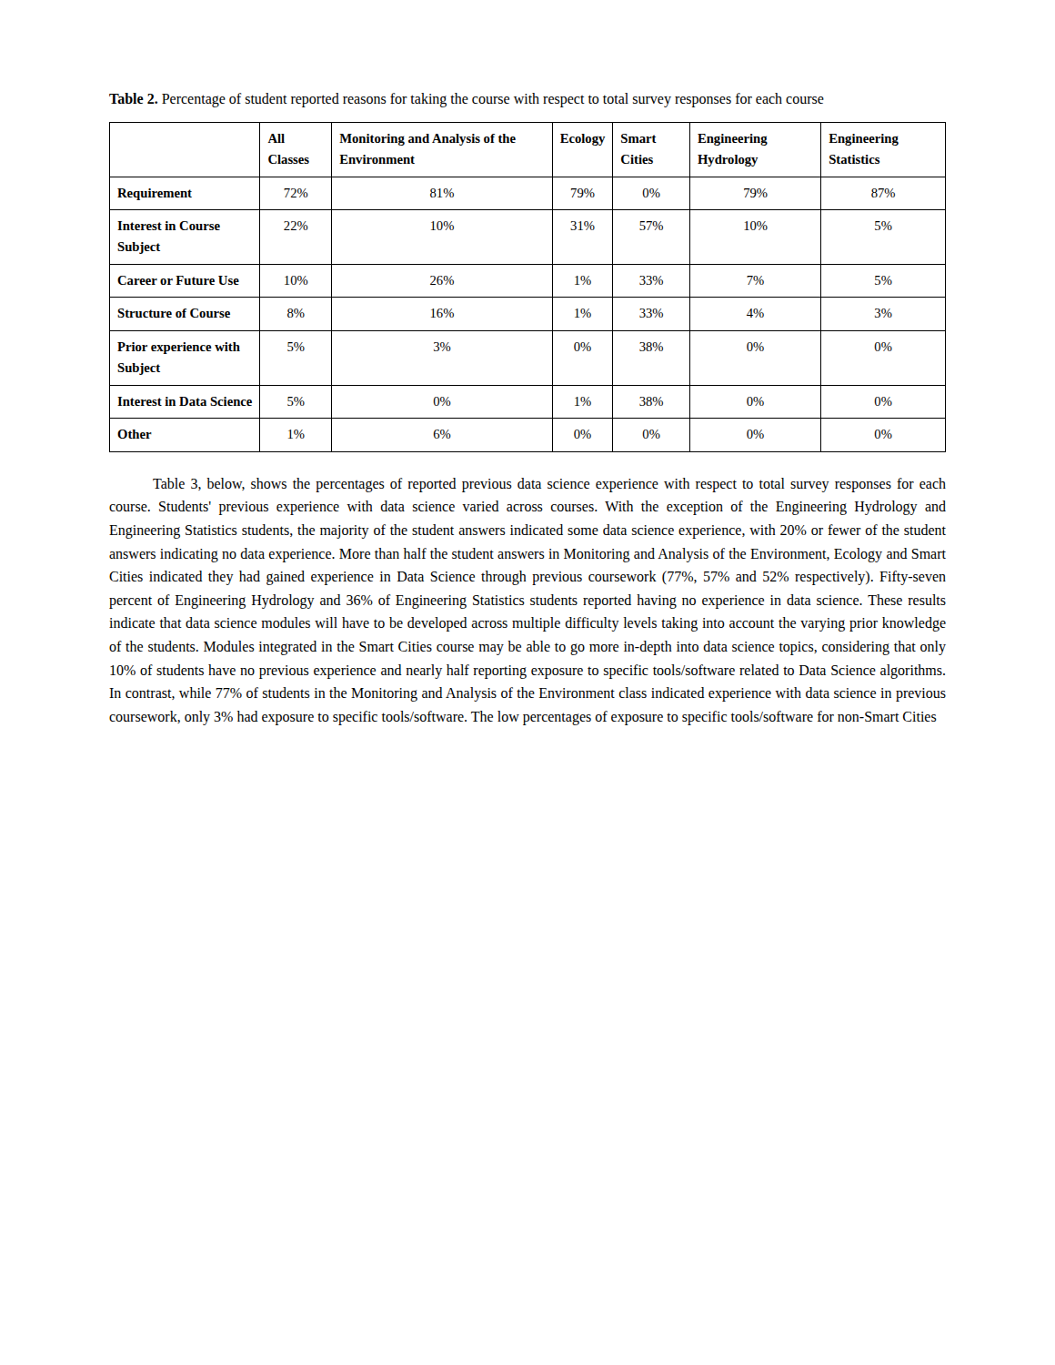Table 2. Percentage of student reported reasons for taking the course with respect to total survey responses for each course
| | All Classes | Monitoring and Analysis of the Environment | Ecology | Smart Cities | Engineering Hydrology | Engineering Statistics |
| --- | --- | --- | --- | --- | --- | --- |
| Requirement | 72% | 81% | 79% | 0% | 79% | 87% |
| Interest in Course Subject | 22% | 10% | 31% | 57% | 10% | 5% |
| Career or Future Use | 10% | 26% | 1% | 33% | 7% | 5% |
| Structure of Course | 8% | 16% | 1% | 33% | 4% | 3% |
| Prior experience with Subject | 5% | 3% | 0% | 38% | 0% | 0% |
| Interest in Data Science | 5% | 0% | 1% | 38% | 0% | 0% |
| Other | 1% | 6% | 0% | 0% | 0% | 0% |
Table 3, below, shows the percentages of reported previous data science experience with respect to total survey responses for each course. Students' previous experience with data science varied across courses. With the exception of the Engineering Hydrology and Engineering Statistics students, the majority of the student answers indicated some data science experience, with 20% or fewer of the student answers indicating no data experience. More than half the student answers in Monitoring and Analysis of the Environment, Ecology and Smart Cities indicated they had gained experience in Data Science through previous coursework (77%, 57% and 52% respectively). Fifty-seven percent of Engineering Hydrology and 36% of Engineering Statistics students reported having no experience in data science. These results indicate that data science modules will have to be developed across multiple difficulty levels taking into account the varying prior knowledge of the students. Modules integrated in the Smart Cities course may be able to go more in-depth into data science topics, considering that only 10% of students have no previous experience and nearly half reporting exposure to specific tools/software related to Data Science algorithms. In contrast, while 77% of students in the Monitoring and Analysis of the Environment class indicated experience with data science in previous coursework, only 3% had exposure to specific tools/software. The low percentages of exposure to specific tools/software for non-Smart Cities